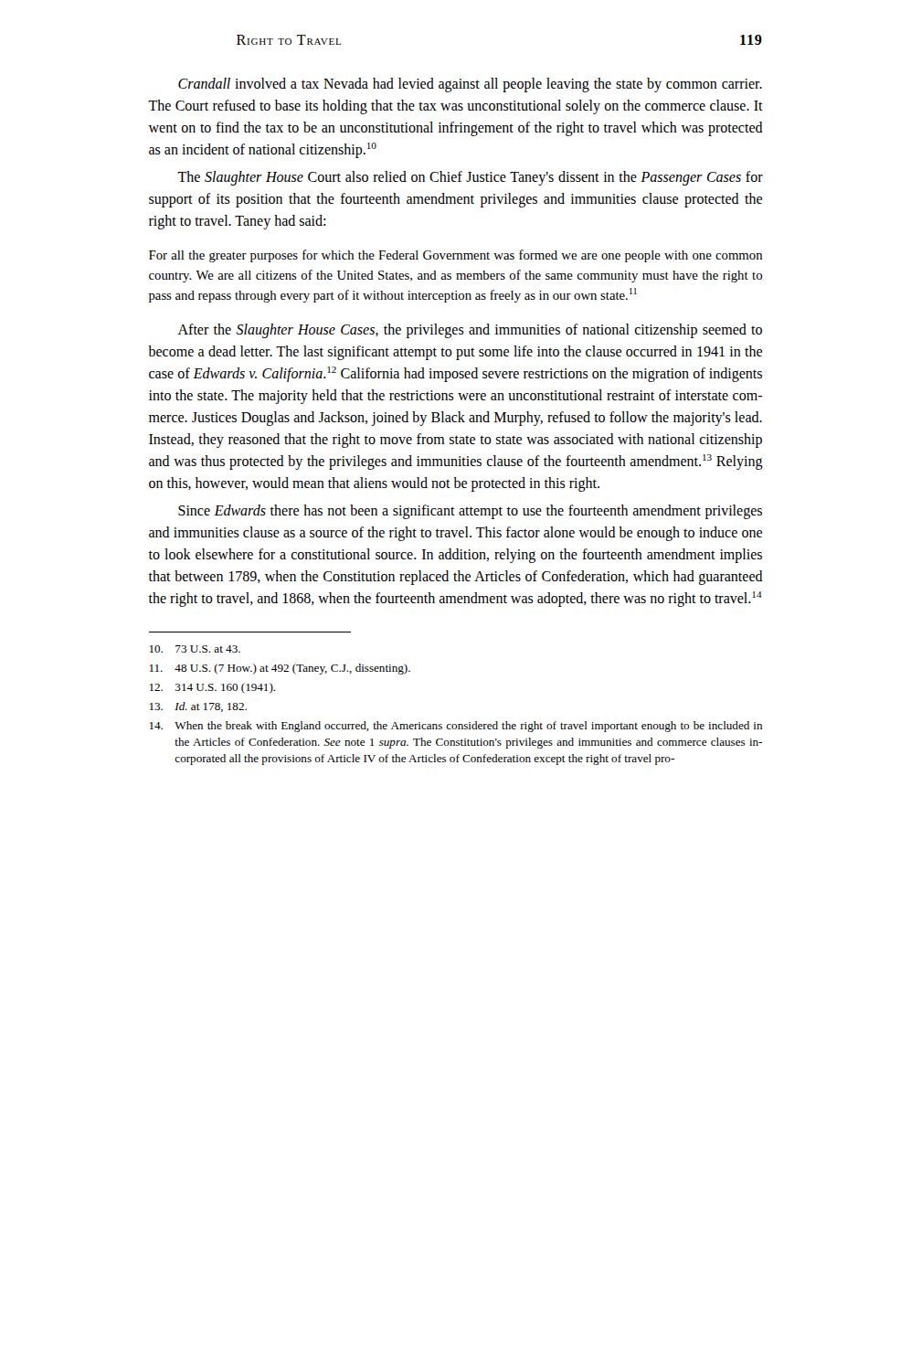Right to Travel
119
Crandall involved a tax Nevada had levied against all people leaving the state by common carrier. The Court refused to base its holding that the tax was unconstitutional solely on the commerce clause. It went on to find the tax to be an unconstitutional infringement of the right to travel which was protected as an incident of national citizenship.10
The Slaughter House Court also relied on Chief Justice Taney's dissent in the Passenger Cases for support of its position that the fourteenth amendment privileges and immunities clause protected the right to travel. Taney had said:
For all the greater purposes for which the Federal Government was formed we are one people with one common country. We are all citizens of the United States, and as members of the same community must have the right to pass and repass through every part of it without interception as freely as in our own state.11
After the Slaughter House Cases, the privileges and immunities of national citizenship seemed to become a dead letter. The last significant attempt to put some life into the clause occurred in 1941 in the case of Edwards v. California.12 California had imposed severe restrictions on the migration of indigents into the state. The majority held that the restrictions were an unconstitutional restraint of interstate commerce. Justices Douglas and Jackson, joined by Black and Murphy, refused to follow the majority's lead. Instead, they reasoned that the right to move from state to state was associated with national citizenship and was thus protected by the privileges and immunities clause of the fourteenth amendment.13 Relying on this, however, would mean that aliens would not be protected in this right.
Since Edwards there has not been a significant attempt to use the fourteenth amendment privileges and immunities clause as a source of the right to travel. This factor alone would be enough to induce one to look elsewhere for a constitutional source. In addition, relying on the fourteenth amendment implies that between 1789, when the Constitution replaced the Articles of Confederation, which had guaranteed the right to travel, and 1868, when the fourteenth amendment was adopted, there was no right to travel.14
10. 73 U.S. at 43.
11. 48 U.S. (7 How.) at 492 (Taney, C.J., dissenting).
12. 314 U.S. 160 (1941).
13. Id. at 178, 182.
14. When the break with England occurred, the Americans considered the right of travel important enough to be included in the Articles of Confederation. See note 1 supra. The Constitution's privileges and immunities and commerce clauses incorporated all the provisions of Article IV of the Articles of Confederation except the right of travel pro-